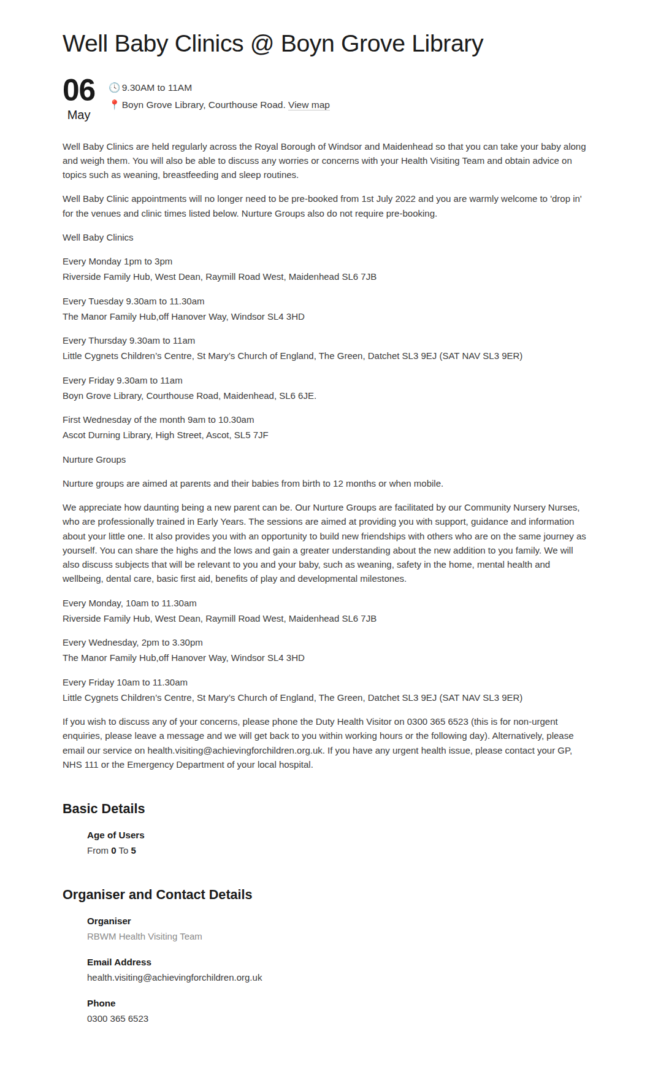Well Baby Clinics @ Boyn Grove Library
06 May
🕓9.30AM to 11AM
📍Boyn Grove Library, Courthouse Road. View map
Well Baby Clinics are held regularly across the Royal Borough of Windsor and Maidenhead so that you can take your baby along and weigh them. You will also be able to discuss any worries or concerns with your Health Visiting Team and obtain advice on topics such as weaning, breastfeeding and sleep routines.
Well Baby Clinic appointments will no longer need to be pre-booked from 1st July 2022 and you are warmly welcome to 'drop in' for the venues and clinic times listed below. Nurture Groups also do not require pre-booking.
Well Baby Clinics
Every Monday 1pm to 3pm
Riverside Family Hub, West Dean, Raymill Road West, Maidenhead SL6 7JB
Every Tuesday 9.30am to 11.30am
The Manor Family Hub,off Hanover Way, Windsor SL4 3HD
Every Thursday 9.30am to 11am
Little Cygnets Children’s Centre, St Mary’s Church of England, The Green, Datchet SL3 9EJ (SAT NAV SL3 9ER)
Every Friday 9.30am to 11am
Boyn Grove Library, Courthouse Road, Maidenhead, SL6 6JE.
First Wednesday of the month 9am to 10.30am
Ascot Durning Library, High Street, Ascot, SL5 7JF
Nurture Groups
Nurture groups are aimed at parents and their babies from birth to 12 months or when mobile.
We appreciate how daunting being a new parent can be. Our Nurture Groups are facilitated by our Community Nursery Nurses, who are professionally trained in Early Years. The sessions are aimed at providing you with support, guidance and information about your little one. It also provides you with an opportunity to build new friendships with others who are on the same journey as yourself. You can share the highs and the lows and gain a greater understanding about the new addition to you family. We will also discuss subjects that will be relevant to you and your baby, such as weaning, safety in the home, mental health and wellbeing, dental care, basic first aid, benefits of play and developmental milestones.
Every Monday, 10am to 11.30am
Riverside Family Hub, West Dean, Raymill Road West, Maidenhead SL6 7JB
Every Wednesday, 2pm to 3.30pm
The Manor Family Hub,off Hanover Way, Windsor SL4 3HD
Every Friday 10am to 11.30am
Little Cygnets Children’s Centre, St Mary’s Church of England, The Green, Datchet SL3 9EJ (SAT NAV SL3 9ER)
If you wish to discuss any of your concerns, please phone the Duty Health Visitor on 0300 365 6523 (this is for non-urgent enquiries, please leave a message and we will get back to you within working hours or the following day). Alternatively, please email our service on health.visiting@achievingforchildren.org.uk. If you have any urgent health issue, please contact your GP, NHS 111 or the Emergency Department of your local hospital.
Basic Details
Age of Users
From 0 To 5
Organiser and Contact Details
Organiser
RBWM Health Visiting Team
Email Address
health.visiting@achievingforchildren.org.uk
Phone
0300 365 6523